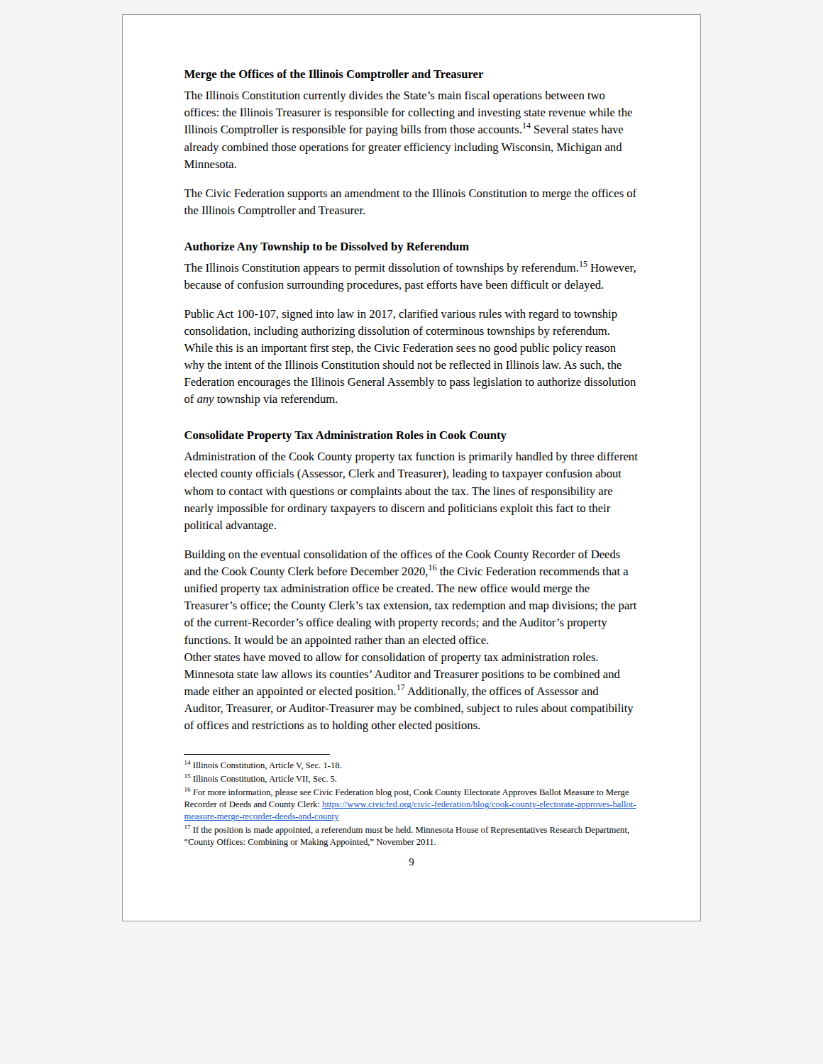Merge the Offices of the Illinois Comptroller and Treasurer
The Illinois Constitution currently divides the State’s main fiscal operations between two offices: the Illinois Treasurer is responsible for collecting and investing state revenue while the Illinois Comptroller is responsible for paying bills from those accounts.14 Several states have already combined those operations for greater efficiency including Wisconsin, Michigan and Minnesota.
The Civic Federation supports an amendment to the Illinois Constitution to merge the offices of the Illinois Comptroller and Treasurer.
Authorize Any Township to be Dissolved by Referendum
The Illinois Constitution appears to permit dissolution of townships by referendum.15 However, because of confusion surrounding procedures, past efforts have been difficult or delayed.
Public Act 100-107, signed into law in 2017, clarified various rules with regard to township consolidation, including authorizing dissolution of coterminous townships by referendum. While this is an important first step, the Civic Federation sees no good public policy reason why the intent of the Illinois Constitution should not be reflected in Illinois law. As such, the Federation encourages the Illinois General Assembly to pass legislation to authorize dissolution of any township via referendum.
Consolidate Property Tax Administration Roles in Cook County
Administration of the Cook County property tax function is primarily handled by three different elected county officials (Assessor, Clerk and Treasurer), leading to taxpayer confusion about whom to contact with questions or complaints about the tax. The lines of responsibility are nearly impossible for ordinary taxpayers to discern and politicians exploit this fact to their political advantage.
Building on the eventual consolidation of the offices of the Cook County Recorder of Deeds and the Cook County Clerk before December 2020,16 the Civic Federation recommends that a unified property tax administration office be created. The new office would merge the Treasurer’s office; the County Clerk’s tax extension, tax redemption and map divisions; the part of the current-Recorder’s office dealing with property records; and the Auditor’s property functions. It would be an appointed rather than an elected office.
Other states have moved to allow for consolidation of property tax administration roles. Minnesota state law allows its counties’ Auditor and Treasurer positions to be combined and made either an appointed or elected position.17 Additionally, the offices of Assessor and Auditor, Treasurer, or Auditor-Treasurer may be combined, subject to rules about compatibility of offices and restrictions as to holding other elected positions.
14 Illinois Constitution, Article V, Sec. 1-18.
15 Illinois Constitution, Article VII, Sec. 5.
16 For more information, please see Civic Federation blog post, Cook County Electorate Approves Ballot Measure to Merge Recorder of Deeds and County Clerk: https://www.civicfed.org/civic-federation/blog/cook-county-electorate-approves-ballot-measure-merge-recorder-deeds-and-county
17 If the position is made appointed, a referendum must be held. Minnesota House of Representatives Research Department, “County Offices: Combining or Making Appointed,” November 2011.
9